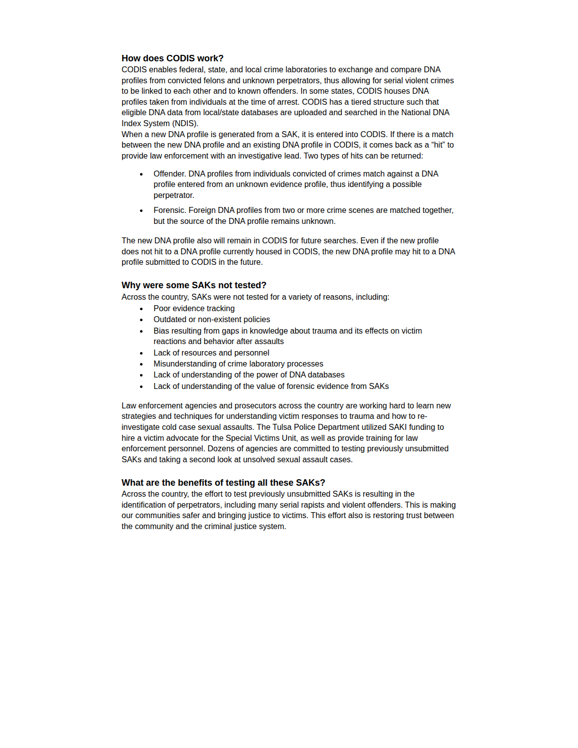How does CODIS work?
CODIS enables federal, state, and local crime laboratories to exchange and compare DNA profiles from convicted felons and unknown perpetrators, thus allowing for serial violent crimes to be linked to each other and to known offenders. In some states, CODIS houses DNA profiles taken from individuals at the time of arrest. CODIS has a tiered structure such that eligible DNA data from local/state databases are uploaded and searched in the National DNA Index System (NDIS).
When a new DNA profile is generated from a SAK, it is entered into CODIS. If there is a match between the new DNA profile and an existing DNA profile in CODIS, it comes back as a “hit” to provide law enforcement with an investigative lead. Two types of hits can be returned:
Offender. DNA profiles from individuals convicted of crimes match against a DNA profile entered from an unknown evidence profile, thus identifying a possible perpetrator.
Forensic. Foreign DNA profiles from two or more crime scenes are matched together, but the source of the DNA profile remains unknown.
The new DNA profile also will remain in CODIS for future searches. Even if the new profile does not hit to a DNA profile currently housed in CODIS, the new DNA profile may hit to a DNA profile submitted to CODIS in the future.
Why were some SAKs not tested?
Across the country, SAKs were not tested for a variety of reasons, including:
Poor evidence tracking
Outdated or non-existent policies
Bias resulting from gaps in knowledge about trauma and its effects on victim reactions and behavior after assaults
Lack of resources and personnel
Misunderstanding of crime laboratory processes
Lack of understanding of the power of DNA databases
Lack of understanding of the value of forensic evidence from SAKs
Law enforcement agencies and prosecutors across the country are working hard to learn new strategies and techniques for understanding victim responses to trauma and how to re-investigate cold case sexual assaults. The Tulsa Police Department utilized SAKI funding to hire a victim advocate for the Special Victims Unit, as well as provide training for law enforcement personnel. Dozens of agencies are committed to testing previously unsubmitted SAKs and taking a second look at unsolved sexual assault cases.
What are the benefits of testing all these SAKs?
Across the country, the effort to test previously unsubmitted SAKs is resulting in the identification of perpetrators, including many serial rapists and violent offenders. This is making our communities safer and bringing justice to victims. This effort also is restoring trust between the community and the criminal justice system.